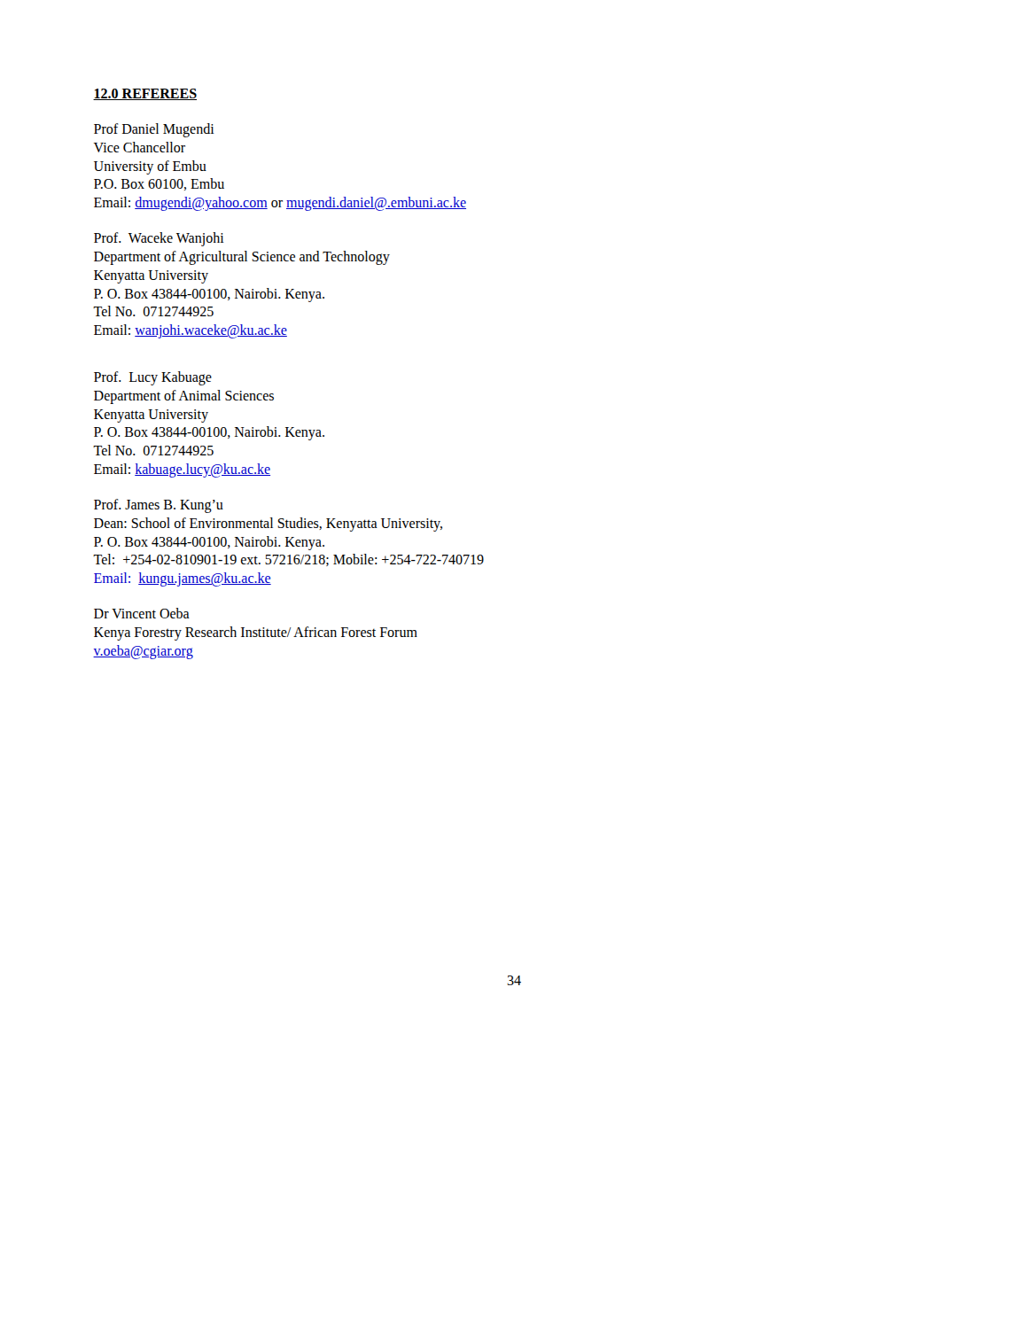12.0 REFEREES
Prof Daniel Mugendi
Vice Chancellor
University of Embu
P.O. Box 60100, Embu
Email: dmugendi@yahoo.com or mugendi.daniel@.embuni.ac.ke
Prof. Waceke Wanjohi
Department of Agricultural Science and Technology
Kenyatta University
P. O. Box 43844-00100, Nairobi. Kenya.
Tel No. 0712744925
Email: wanjohi.waceke@ku.ac.ke
Prof. Lucy Kabuage
Department of Animal Sciences
Kenyatta University
P. O. Box 43844-00100, Nairobi. Kenya.
Tel No. 0712744925
Email: kabuage.lucy@ku.ac.ke
Prof. James B. Kung’u
Dean: School of Environmental Studies, Kenyatta University,
P. O. Box 43844-00100, Nairobi. Kenya.
Tel: +254-02-810901-19 ext. 57216/218; Mobile: +254-722-740719
Email: kungu.james@ku.ac.ke
Dr Vincent Oeba
Kenya Forestry Research Institute/ African Forest Forum
v.oeba@cgiar.org
34